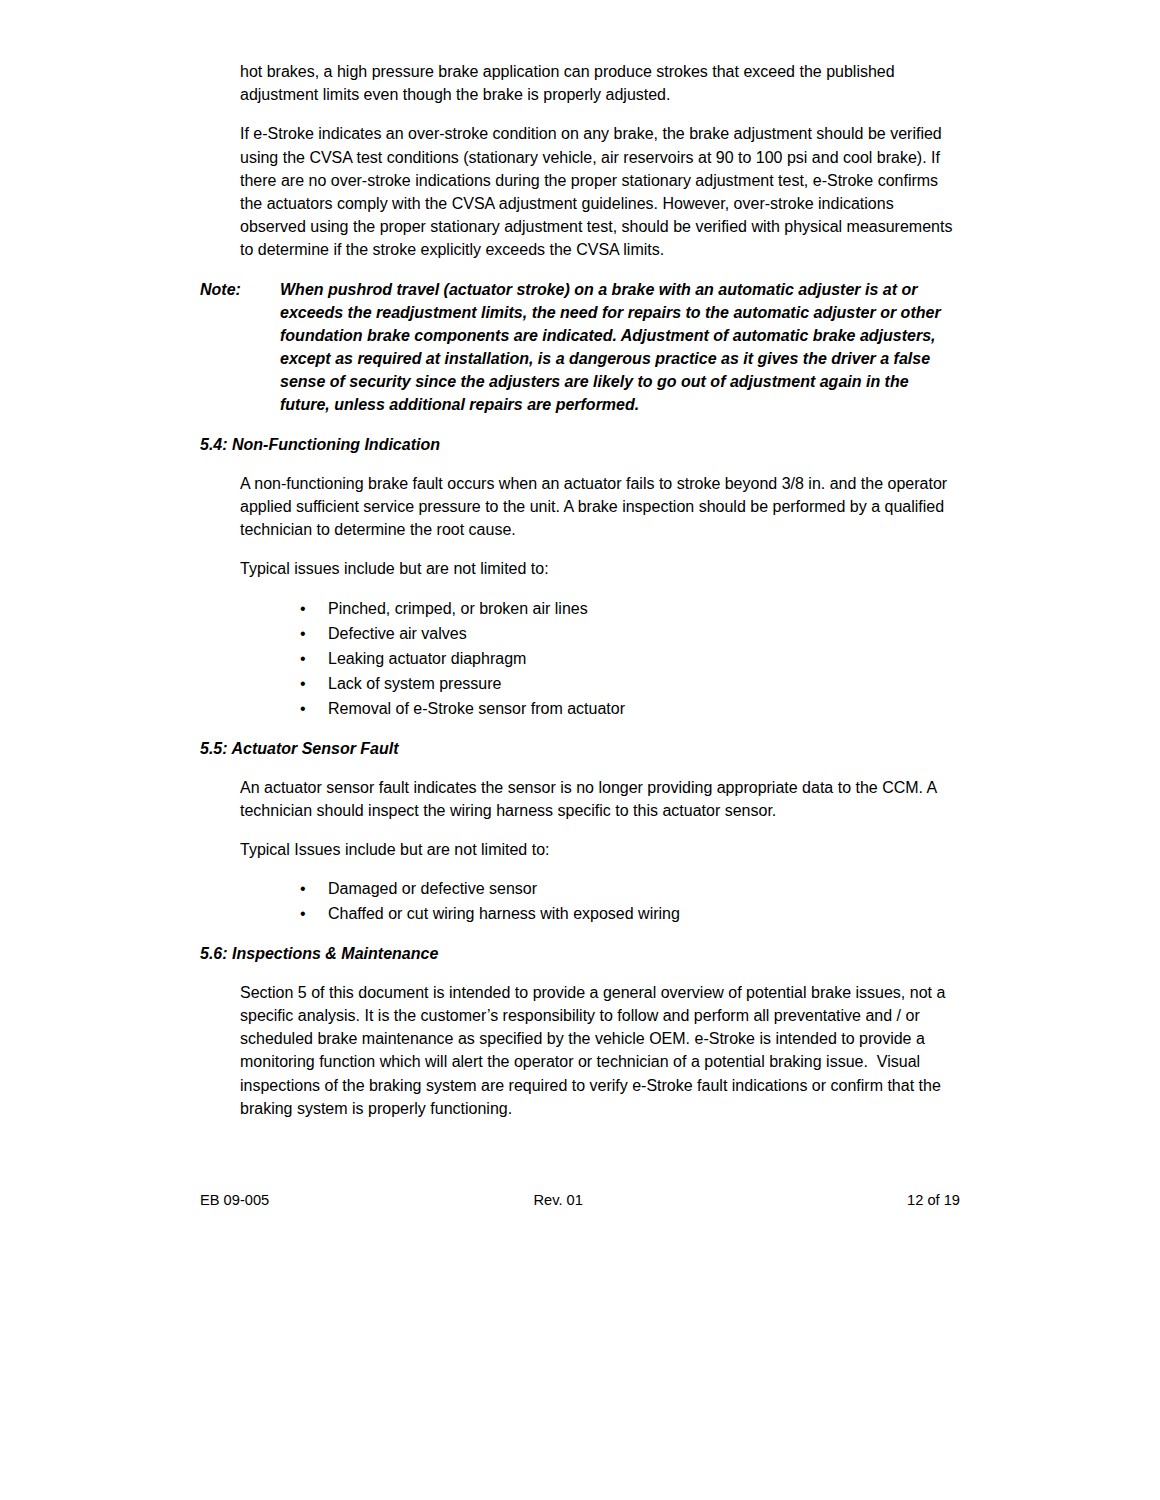hot brakes, a high pressure brake application can produce strokes that exceed the published adjustment limits even though the brake is properly adjusted.
If e-Stroke indicates an over-stroke condition on any brake, the brake adjustment should be verified using the CVSA test conditions (stationary vehicle, air reservoirs at 90 to 100 psi and cool brake). If there are no over-stroke indications during the proper stationary adjustment test, e-Stroke confirms the actuators comply with the CVSA adjustment guidelines. However, over-stroke indications observed using the proper stationary adjustment test, should be verified with physical measurements to determine if the stroke explicitly exceeds the CVSA limits.
Note:
When pushrod travel (actuator stroke) on a brake with an automatic adjuster is at or exceeds the readjustment limits, the need for repairs to the automatic adjuster or other foundation brake components are indicated. Adjustment of automatic brake adjusters, except as required at installation, is a dangerous practice as it gives the driver a false sense of security since the adjusters are likely to go out of adjustment again in the future, unless additional repairs are performed.
5.4: Non-Functioning Indication
A non-functioning brake fault occurs when an actuator fails to stroke beyond 3/8 in. and the operator applied sufficient service pressure to the unit. A brake inspection should be performed by a qualified technician to determine the root cause.
Typical issues include but are not limited to:
Pinched, crimped, or broken air lines
Defective air valves
Leaking actuator diaphragm
Lack of system pressure
Removal of e-Stroke sensor from actuator
5.5: Actuator Sensor Fault
An actuator sensor fault indicates the sensor is no longer providing appropriate data to the CCM. A technician should inspect the wiring harness specific to this actuator sensor.
Typical Issues include but are not limited to:
Damaged or defective sensor
Chaffed or cut wiring harness with exposed wiring
5.6: Inspections & Maintenance
Section 5 of this document is intended to provide a general overview of potential brake issues, not a specific analysis. It is the customer’s responsibility to follow and perform all preventative and / or scheduled brake maintenance as specified by the vehicle OEM. e-Stroke is intended to provide a monitoring function which will alert the operator or technician of a potential braking issue. Visual inspections of the braking system are required to verify e-Stroke fault indications or confirm that the braking system is properly functioning.
EB 09-005
Rev. 01
12 of 19